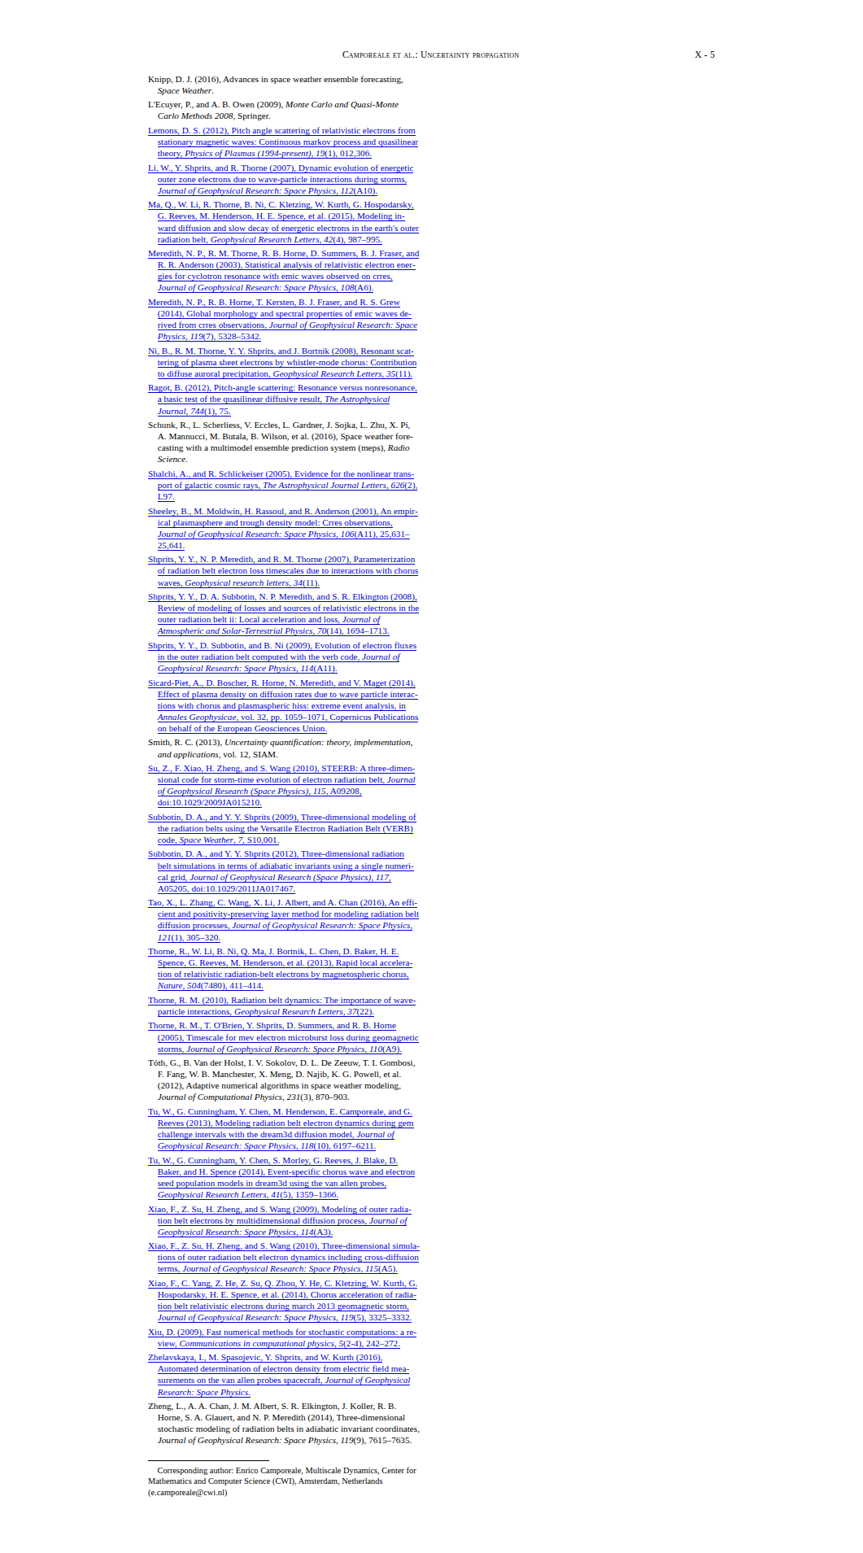Camporeale et al.: Uncertainty propagation X - 5
Knipp, D. J. (2016), Advances in space weather ensemble forecasting, Space Weather.
L'Ecuyer, P., and A. B. Owen (2009), Monte Carlo and Quasi-Monte Carlo Methods 2008, Springer.
Lemons, D. S. (2012), Pitch angle scattering of relativistic electrons from stationary magnetic waves: Continuous markov process and quasilinear theory, Physics of Plasmas (1994-present), 19(1), 012,306.
Li, W., Y. Shprits, and R. Thorne (2007), Dynamic evolution of energetic outer zone electrons due to wave-particle interactions during storms, Journal of Geophysical Research: Space Physics, 112(A10).
Ma, Q., W. Li, R. Thorne, B. Ni, C. Kletzing, W. Kurth, G. Hospodarsky, G. Reeves, M. Henderson, H. E. Spence, et al. (2015), Modeling inward diffusion and slow decay of energetic electrons in the earth's outer radiation belt, Geophysical Research Letters, 42(4), 987–995.
Meredith, N. P., R. M. Thorne, R. B. Horne, D. Summers, B. J. Fraser, and R. R. Anderson (2003), Statistical analysis of relativistic electron energies for cyclotron resonance with emic waves observed on crres, Journal of Geophysical Research: Space Physics, 108(A6).
Meredith, N. P., R. B. Horne, T. Kersten, B. J. Fraser, and R. S. Grew (2014), Global morphology and spectral properties of emic waves derived from crres observations, Journal of Geophysical Research: Space Physics, 119(7), 5328–5342.
Ni, B., R. M. Thorne, Y. Y. Shprits, and J. Bortnik (2008), Resonant scattering of plasma sheet electrons by whistler-mode chorus: Contribution to diffuse auroral precipitation, Geophysical Research Letters, 35(11).
Ragot, B. (2012), Pitch-angle scattering: Resonance versus nonresonance, a basic test of the quasilinear diffusive result, The Astrophysical Journal, 744(1), 75.
Schunk, R., L. Scherliess, V. Eccles, L. Gardner, J. Sojka, L. Zhu, X. Pi, A. Mannucci, M. Butala, B. Wilson, et al. (2016), Space weather forecasting with a multimodel ensemble prediction system (meps), Radio Science.
Shalchi, A., and R. Schlickeiser (2005), Evidence for the nonlinear transport of galactic cosmic rays, The Astrophysical Journal Letters, 626(2), L97.
Sheeley, B., M. Moldwin, H. Rassoul, and R. Anderson (2001), An empirical plasmasphere and trough density model: Crres observations, Journal of Geophysical Research: Space Physics, 106(A11), 25,631–25,641.
Shprits, Y. Y., N. P. Meredith, and R. M. Thorne (2007), Parameterization of radiation belt electron loss timescales due to interactions with chorus waves, Geophysical research letters, 34(11).
Shprits, Y. Y., D. A. Subbotin, N. P. Meredith, and S. R. Elkington (2008), Review of modeling of losses and sources of relativistic electrons in the outer radiation belt ii: Local acceleration and loss, Journal of Atmospheric and Solar-Terrestrial Physics, 70(14), 1694–1713.
Shprits, Y. Y., D. Subbotin, and B. Ni (2009), Evolution of electron fluxes in the outer radiation belt computed with the verb code, Journal of Geophysical Research: Space Physics, 114(A11).
Sicard-Piet, A., D. Boscher, R. Horne, N. Meredith, and V. Maget (2014), Effect of plasma density on diffusion rates due to wave particle interactions with chorus and plasmaspheric hiss: extreme event analysis, in Annales Geophysicae, vol. 32, pp. 1059–1071, Copernicus Publications on behalf of the European Geosciences Union.
Smith, R. C. (2013), Uncertainty quantification: theory, implementation, and applications, vol. 12, SIAM.
Su, Z., F. Xiao, H. Zheng, and S. Wang (2010), STEERB: A three-dimensional code for storm-time evolution of electron radiation belt, Journal of Geophysical Research (Space Physics), 115, A09208, doi:10.1029/2009JA015210.
Subbotin, D. A., and Y. Y. Shprits (2009), Three-dimensional modeling of the radiation belts using the Versatile Electron Radiation Belt (VERB) code, Space Weather, 7, S10,001.
Subbotin, D. A., and Y. Y. Shprits (2012), Three-dimensional radiation belt simulations in terms of adiabatic invariants using a single numerical grid, Journal of Geophysical Research (Space Physics), 117, A05205, doi:10.1029/2011JA017467.
Tao, X., L. Zhang, C. Wang, X. Li, J. Albert, and A. Chan (2016), An efficient and positivity-preserving layer method for modeling radiation belt diffusion processes, Journal of Geophysical Research: Space Physics, 121(1), 305–320.
Thorne, R., W. Li, B. Ni, Q. Ma, J. Bortnik, L. Chen, D. Baker, H. E. Spence, G. Reeves, M. Henderson, et al. (2013), Rapid local acceleration of relativistic radiation-belt electrons by magnetospheric chorus, Nature, 504(7480), 411–414.
Thorne, R. M. (2010), Radiation belt dynamics: The importance of wave-particle interactions, Geophysical Research Letters, 37(22).
Thorne, R. M., T. O'Brien, Y. Shprits, D. Summers, and R. B. Horne (2005), Timescale for mev electron microburst loss during geomagnetic storms, Journal of Geophysical Research: Space Physics, 110(A9).
Tóth, G., B. Van der Holst, I. V. Sokolov, D. L. De Zeeuw, T. I. Gombosi, F. Fang, W. B. Manchester, X. Meng, D. Najib, K. G. Powell, et al. (2012), Adaptive numerical algorithms in space weather modeling, Journal of Computational Physics, 231(3), 870–903.
Tu, W., G. Cunningham, Y. Chen, M. Henderson, E. Camporeale, and G. Reeves (2013), Modeling radiation belt electron dynamics during gem challenge intervals with the dream3d diffusion model, Journal of Geophysical Research: Space Physics, 118(10), 6197–6211.
Tu, W., G. Cunningham, Y. Chen, S. Morley, G. Reeves, J. Blake, D. Baker, and H. Spence (2014), Event-specific chorus wave and electron seed population models in dream3d using the van allen probes, Geophysical Research Letters, 41(5), 1359–1366.
Xiao, F., Z. Su, H. Zheng, and S. Wang (2009), Modeling of outer radiation belt electrons by multidimensional diffusion process, Journal of Geophysical Research: Space Physics, 114(A3).
Xiao, F., Z. Su, H. Zheng, and S. Wang (2010), Three-dimensional simulations of outer radiation belt electron dynamics including cross-diffusion terms, Journal of Geophysical Research: Space Physics, 115(A5).
Xiao, F., C. Yang, Z. He, Z. Su, Q. Zhou, Y. He, C. Kletzing, W. Kurth, G. Hospodarsky, H. E. Spence, et al. (2014), Chorus acceleration of radiation belt relativistic electrons during march 2013 geomagnetic storm, Journal of Geophysical Research: Space Physics, 119(5), 3325–3332.
Xiu, D. (2009), Fast numerical methods for stochastic computations: a review, Communications in computational physics, 5(2-4), 242–272.
Zhelavskaya, I., M. Spasojevic, Y. Shprits, and W. Kurth (2016), Automated determination of electron density from electric field measurements on the van allen probes spacecraft, Journal of Geophysical Research: Space Physics.
Zheng, L., A. A. Chan, J. M. Albert, S. R. Elkington, J. Koller, R. B. Horne, S. A. Glauert, and N. P. Meredith (2014), Three-dimensional stochastic modeling of radiation belts in adiabatic invariant coordinates, Journal of Geophysical Research: Space Physics, 119(9), 7615–7635.
Corresponding author: Enrico Camporeale, Multiscale Dynamics, Center for Mathematics and Computer Science (CWI), Amsterdam, Netherlands (e.camporeale@cwi.nl)